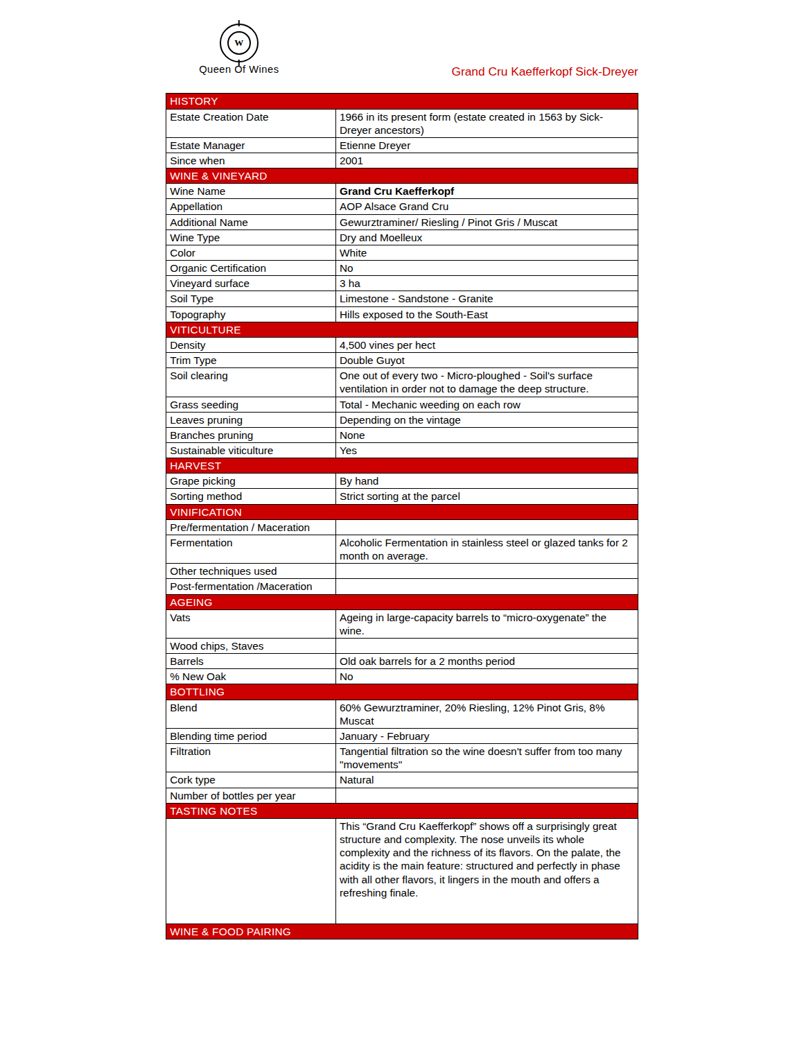W
Queen Of Wines
Grand Cru Kaefferkopf Sick-Dreyer
| HISTORY |
| Estate Creation Date | 1966 in its present form (estate created in 1563 by Sick-Dreyer ancestors) |
| Estate Manager | Etienne Dreyer |
| Since when | 2001 |
| WINE & VINEYARD |
| Wine Name | Grand Cru Kaefferkopf |
| Appellation | AOP Alsace Grand Cru |
| Additional Name | Gewurztraminer/ Riesling / Pinot Gris / Muscat |
| Wine Type | Dry and Moelleux |
| Color | White |
| Organic Certification | No |
| Vineyard surface | 3 ha |
| Soil Type | Limestone - Sandstone - Granite |
| Topography | Hills exposed to the South-East |
| VITICULTURE |
| Density | 4,500 vines per hect |
| Trim Type | Double Guyot |
| Soil clearing | One out of every two - Micro-ploughed - Soil's surface ventilation in order not to damage the deep structure. |
| Grass seeding | Total - Mechanic weeding on each row |
| Leaves pruning | Depending on the vintage |
| Branches pruning | None |
| Sustainable viticulture | Yes |
| HARVEST |
| Grape picking | By hand |
| Sorting method | Strict sorting at the parcel |
| VINIFICATION |
| Pre/fermentation / Maceration | |
| Fermentation | Alcoholic Fermentation in stainless steel or glazed tanks for 2 month on average. |
| Other techniques used | |
| Post-fermentation /Maceration | |
| AGEING |
| Vats | Ageing in large-capacity barrels to “micro-oxygenate” the wine. |
| Wood chips, Staves | |
| Barrels | Old oak barrels for a 2 months period |
| % New Oak | No |
| BOTTLING |
| Blend | 60% Gewurztraminer, 20% Riesling, 12% Pinot Gris, 8% Muscat |
| Blending time period | January - February |
| Filtration | Tangential filtration so the wine doesn't suffer from too many "movements" |
| Cork type | Natural |
| Number of bottles per year | |
| TASTING NOTES |
| | This “Grand Cru Kaefferkopf” shows off a surprisingly great structure and complexity. The nose unveils its whole complexity and the richness of its flavors. On the palate, the acidity is the main feature: structured and perfectly in phase with all other flavors, it lingers in the mouth and offers a refreshing finale. |
| WINE & FOOD PAIRING |